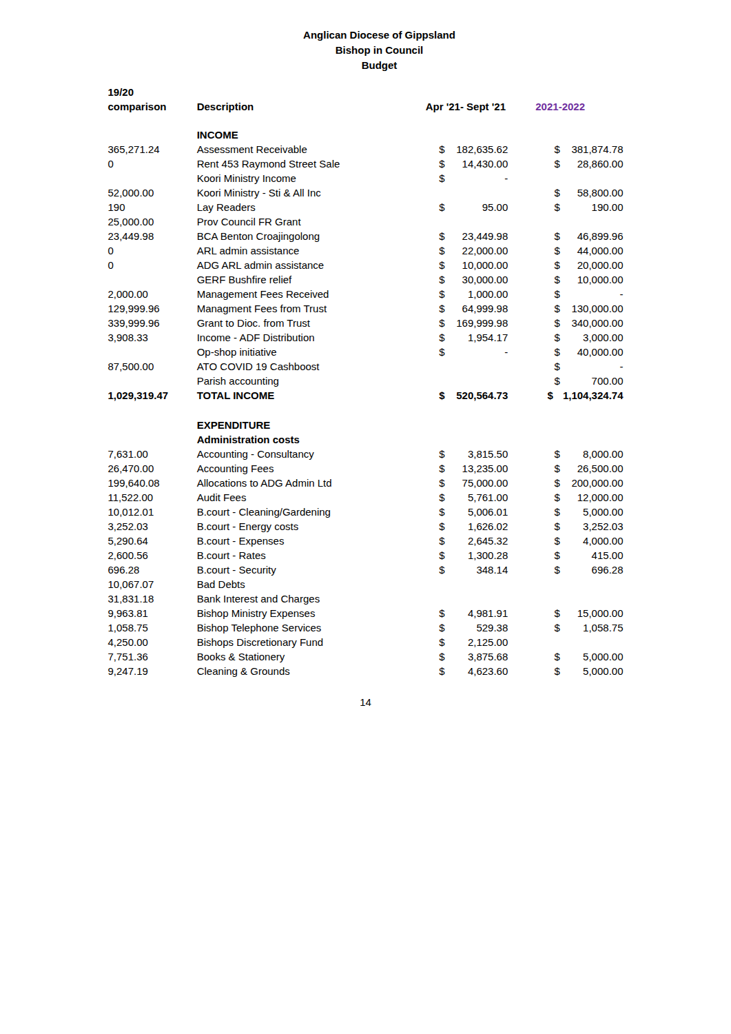Anglican Diocese of Gippsland
Bishop in Council
Budget
| 19/20 | | | |
| comparison | Description | Apr '21- Sept '21 | 2021-2022 |
| | INCOME | | |
| 365,271.24 | Assessment Receivable | $ 182,635.62 | $ 381,874.78 |
| 0 | Rent 453 Raymond Street Sale | $ 14,430.00 | $ 28,860.00 |
| | Koori Ministry Income | $ - | |
| 52,000.00 | Koori Ministry - Sti & All Inc | | $ 58,800.00 |
| 190 | Lay Readers | $ 95.00 | $ 190.00 |
| 25,000.00 | Prov Council FR Grant | | |
| 23,449.98 | BCA Benton Croajingolong | $ 23,449.98 | $ 46,899.96 |
| 0 | ARL admin assistance | $ 22,000.00 | $ 44,000.00 |
| 0 | ADG ARL admin assistance | $ 10,000.00 | $ 20,000.00 |
| | GERF Bushfire relief | $ 30,000.00 | $ 10,000.00 |
| 2,000.00 | Management Fees Received | $ 1,000.00 | $ - |
| 129,999.96 | Managment Fees from Trust | $ 64,999.98 | $ 130,000.00 |
| 339,999.96 | Grant to Dioc. from Trust | $ 169,999.98 | $ 340,000.00 |
| 3,908.33 | Income - ADF Distribution | $ 1,954.17 | $ 3,000.00 |
| | Op-shop initiative | $ - | $ 40,000.00 |
| 87,500.00 | ATO COVID 19 Cashboost | | $ - |
| | Parish accounting | | $ 700.00 |
| 1,029,319.47 | TOTAL INCOME | $ 520,564.73 | $ 1,104,324.74 |
| | EXPENDITURE | | |
| | Administration costs | | |
| 7,631.00 | Accounting - Consultancy | $ 3,815.50 | $ 8,000.00 |
| 26,470.00 | Accounting Fees | $ 13,235.00 | $ 26,500.00 |
| 199,640.08 | Allocations to ADG Admin Ltd | $ 75,000.00 | $ 200,000.00 |
| 11,522.00 | Audit Fees | $ 5,761.00 | $ 12,000.00 |
| 10,012.01 | B.court - Cleaning/Gardening | $ 5,006.01 | $ 5,000.00 |
| 3,252.03 | B.court - Energy costs | $ 1,626.02 | $ 3,252.03 |
| 5,290.64 | B.court - Expenses | $ 2,645.32 | $ 4,000.00 |
| 2,600.56 | B.court - Rates | $ 1,300.28 | $ 415.00 |
| 696.28 | B.court - Security | $ 348.14 | $ 696.28 |
| 10,067.07 | Bad Debts | | |
| 31,831.18 | Bank Interest and Charges | | |
| 9,963.81 | Bishop Ministry Expenses | $ 4,981.91 | $ 15,000.00 |
| 1,058.75 | Bishop Telephone Services | $ 529.38 | $ 1,058.75 |
| 4,250.00 | Bishops Discretionary Fund | $ 2,125.00 | |
| 7,751.36 | Books & Stationery | $ 3,875.68 | $ 5,000.00 |
| 9,247.19 | Cleaning & Grounds | $ 4,623.60 | $ 5,000.00 |
14